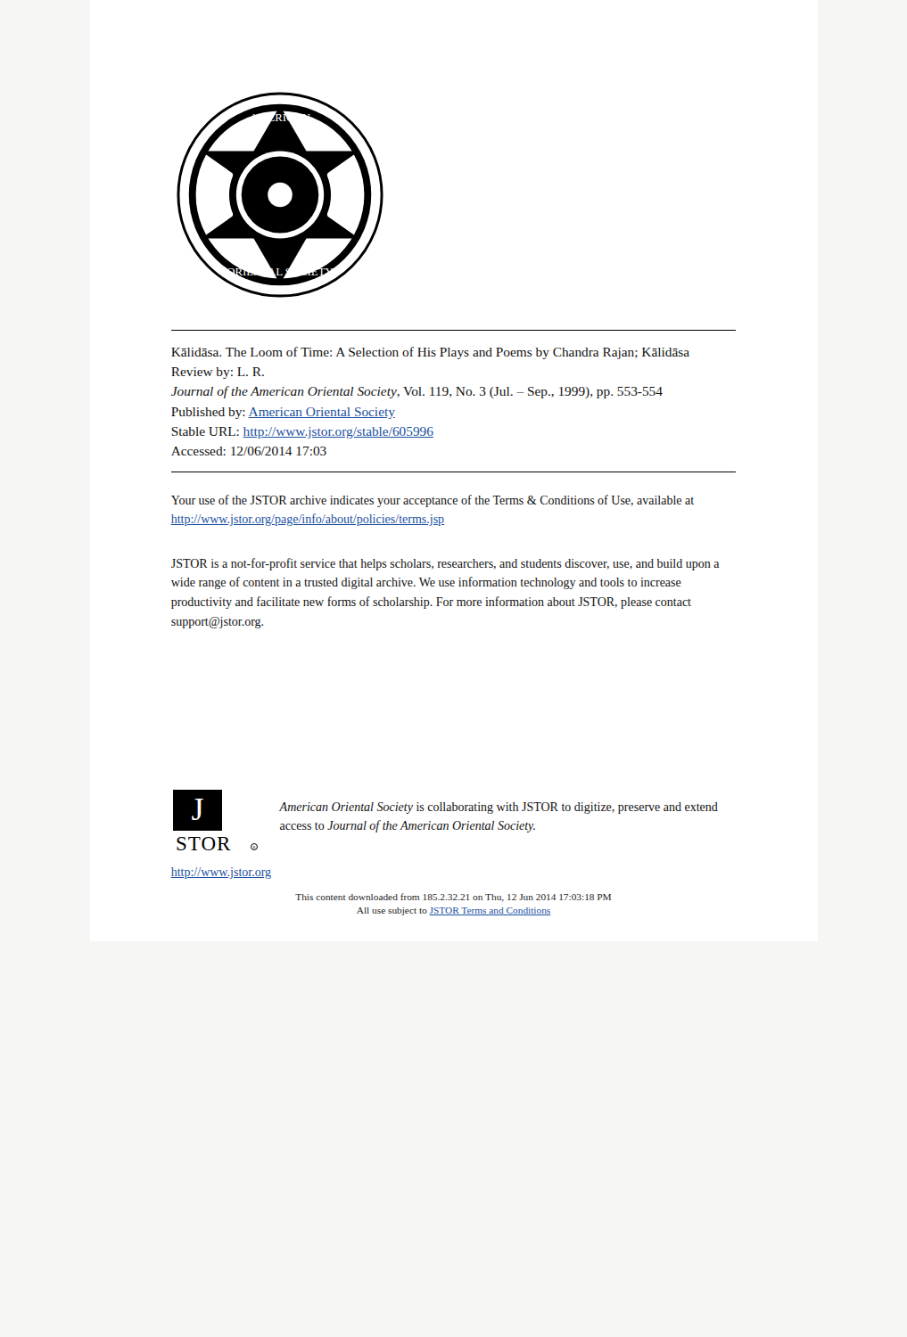Kālidāsa. The Loom of Time: A Selection of His Plays and Poems by Chandra Rajan; Kālidāsa
Review by: L. R.
Journal of the American Oriental Society, Vol. 119, No. 3 (Jul. – Sep., 1999), pp. 553-554
Published by: American Oriental Society
Stable URL: http://www.jstor.org/stable/605996
Accessed: 12/06/2014 17:03
Your use of the JSTOR archive indicates your acceptance of the Terms & Conditions of Use, available at
http://www.jstor.org/page/info/about/policies/terms.jsp
JSTOR is a not-for-profit service that helps scholars, researchers, and students discover, use, and build upon a wide range of content in a trusted digital archive. We use information technology and tools to increase productivity and facilitate new forms of scholarship. For more information about JSTOR, please contact support@jstor.org.
American Oriental Society is collaborating with JSTOR to digitize, preserve and extend access to Journal of the American Oriental Society.
http://www.jstor.org
This content downloaded from 185.2.32.21 on Thu, 12 Jun 2014 17:03:18 PM
All use subject to JSTOR Terms and Conditions